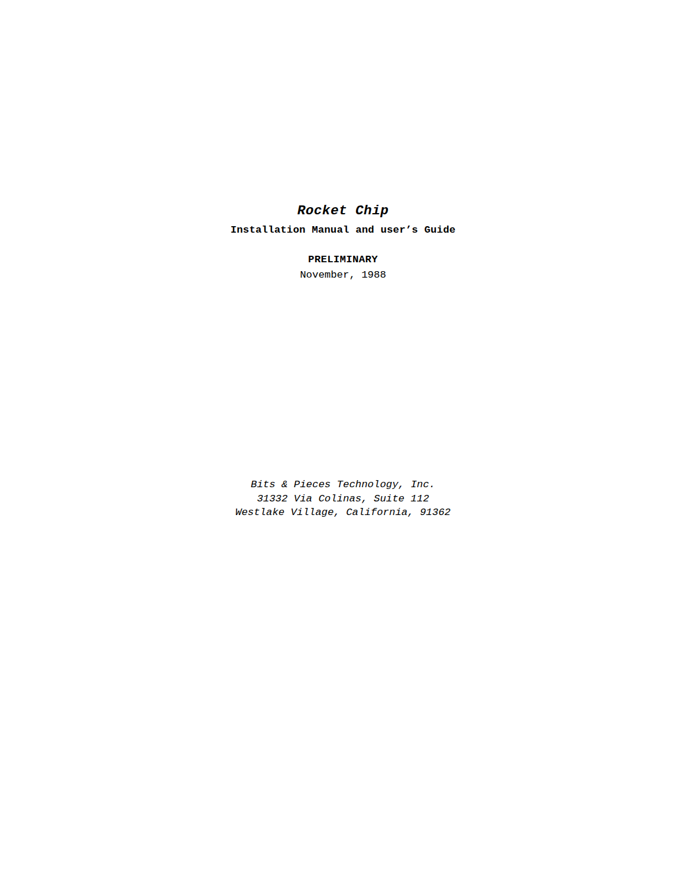Rocket Chip
Installation Manual and user’s Guide
PRELIMINARY
November, 1988
Bits & Pieces Technology, Inc.
31332 Via Colinas, Suite 112
Westlake Village, California, 91362